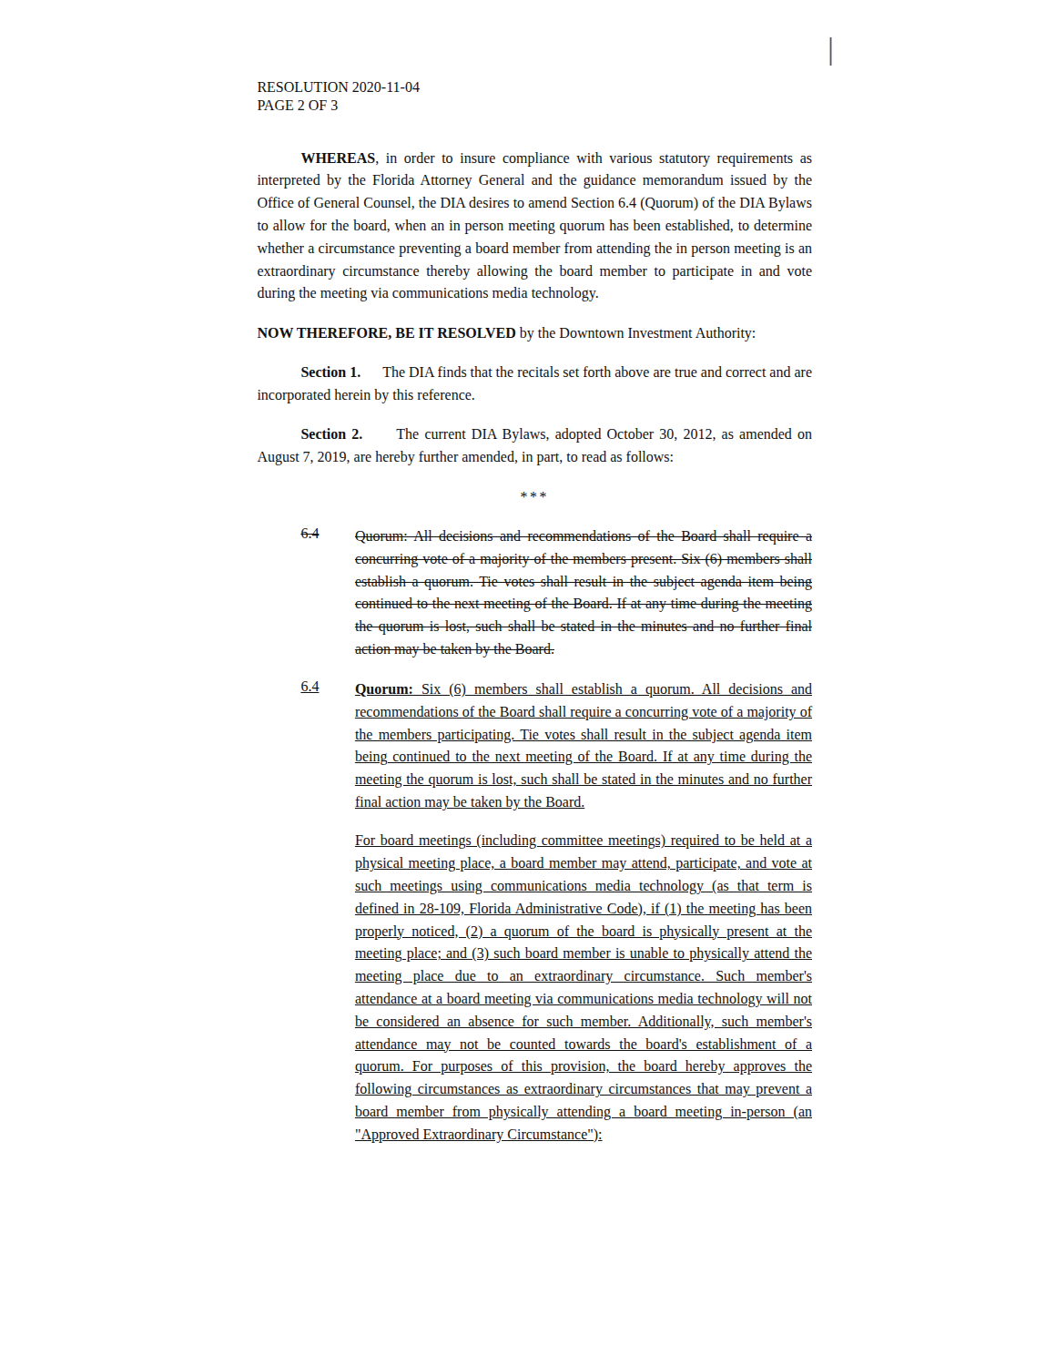|
RESOLUTION 2020-11-04
PAGE 2 OF 3
WHEREAS, in order to insure compliance with various statutory requirements as interpreted by the Florida Attorney General and the guidance memorandum issued by the Office of General Counsel, the DIA desires to amend Section 6.4 (Quorum) of the DIA Bylaws to allow for the board, when an in person meeting quorum has been established, to determine whether a circumstance preventing a board member from attending the in person meeting is an extraordinary circumstance thereby allowing the board member to participate in and vote during the meeting via communications media technology.
NOW THEREFORE, BE IT RESOLVED by the Downtown Investment Authority:
Section 1. The DIA finds that the recitals set forth above are true and correct and are incorporated herein by this reference.
Section 2. The current DIA Bylaws, adopted October 30, 2012, as amended on August 7, 2019, are hereby further amended, in part, to read as follows:
***
6.4
Quorum: All decisions and recommendations of the Board shall require a concurring vote of a majority of the members present. Six (6) members shall establish a quorum. Tie votes shall result in the subject agenda item being continued to the next meeting of the Board. If at any time during the meeting the quorum is lost, such shall be stated in the minutes and no further final action may be taken by the Board.
6.4
Quorum: Six (6) members shall establish a quorum. All decisions and recommendations of the Board shall require a concurring vote of a majority of the members participating. Tie votes shall result in the subject agenda item being continued to the next meeting of the Board. If at any time during the meeting the quorum is lost, such shall be stated in the minutes and no further final action may be taken by the Board.
For board meetings (including committee meetings) required to be held at a physical meeting place, a board member may attend, participate, and vote at such meetings using communications media technology (as that term is defined in 28-109, Florida Administrative Code), if (1) the meeting has been properly noticed, (2) a quorum of the board is physically present at the meeting place; and (3) such board member is unable to physically attend the meeting place due to an extraordinary circumstance. Such member's attendance at a board meeting via communications media technology will not be considered an absence for such member. Additionally, such member's attendance may not be counted towards the board's establishment of a quorum. For purposes of this provision, the board hereby approves the following circumstances as extraordinary circumstances that may prevent a board member from physically attending a board meeting in-person (an "Approved Extraordinary Circumstance"):